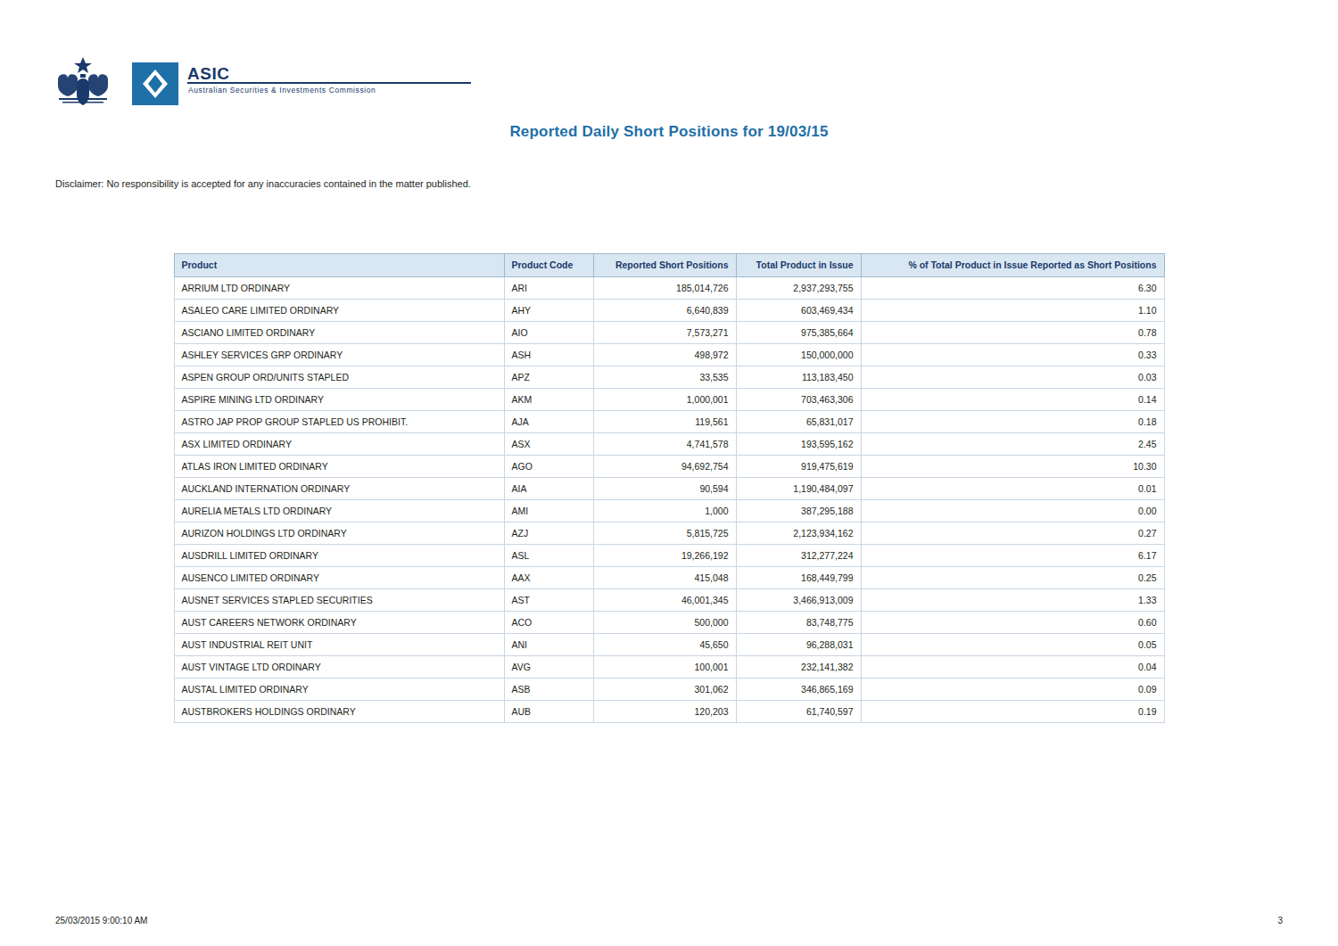ASIC
Australian Securities & Investments Commission
Reported Daily Short Positions for 19/03/15
Disclaimer: No responsibility is accepted for any inaccuracies contained in the matter published.
| Product | Product Code | Reported Short Positions | Total Product in Issue | % of Total Product in Issue Reported as Short Positions |
| --- | --- | --- | --- | --- |
| ARRIUM LTD ORDINARY | ARI | 185,014,726 | 2,937,293,755 | 6.30 |
| ASALEO CARE LIMITED ORDINARY | AHY | 6,640,839 | 603,469,434 | 1.10 |
| ASCIANO LIMITED ORDINARY | AIO | 7,573,271 | 975,385,664 | 0.78 |
| ASHLEY SERVICES GRP ORDINARY | ASH | 498,972 | 150,000,000 | 0.33 |
| ASPEN GROUP ORD/UNITS STAPLED | APZ | 33,535 | 113,183,450 | 0.03 |
| ASPIRE MINING LTD ORDINARY | AKM | 1,000,001 | 703,463,306 | 0.14 |
| ASTRO JAP PROP GROUP STAPLED US PROHIBIT. | AJA | 119,561 | 65,831,017 | 0.18 |
| ASX LIMITED ORDINARY | ASX | 4,741,578 | 193,595,162 | 2.45 |
| ATLAS IRON LIMITED ORDINARY | AGO | 94,692,754 | 919,475,619 | 10.30 |
| AUCKLAND INTERNATION ORDINARY | AIA | 90,594 | 1,190,484,097 | 0.01 |
| AURELIA METALS LTD ORDINARY | AMI | 1,000 | 387,295,188 | 0.00 |
| AURIZON HOLDINGS LTD ORDINARY | AZJ | 5,815,725 | 2,123,934,162 | 0.27 |
| AUSDRILL LIMITED ORDINARY | ASL | 19,266,192 | 312,277,224 | 6.17 |
| AUSENCO LIMITED ORDINARY | AAX | 415,048 | 168,449,799 | 0.25 |
| AUSNET SERVICES STAPLED SECURITIES | AST | 46,001,345 | 3,466,913,009 | 1.33 |
| AUST CAREERS NETWORK ORDINARY | ACO | 500,000 | 83,748,775 | 0.60 |
| AUST INDUSTRIAL REIT UNIT | ANI | 45,650 | 96,288,031 | 0.05 |
| AUST VINTAGE LTD ORDINARY | AVG | 100,001 | 232,141,382 | 0.04 |
| AUSTAL LIMITED ORDINARY | ASB | 301,062 | 346,865,169 | 0.09 |
| AUSTBROKERS HOLDINGS ORDINARY | AUB | 120,203 | 61,740,597 | 0.19 |
25/03/2015 9:00:10 AM 3